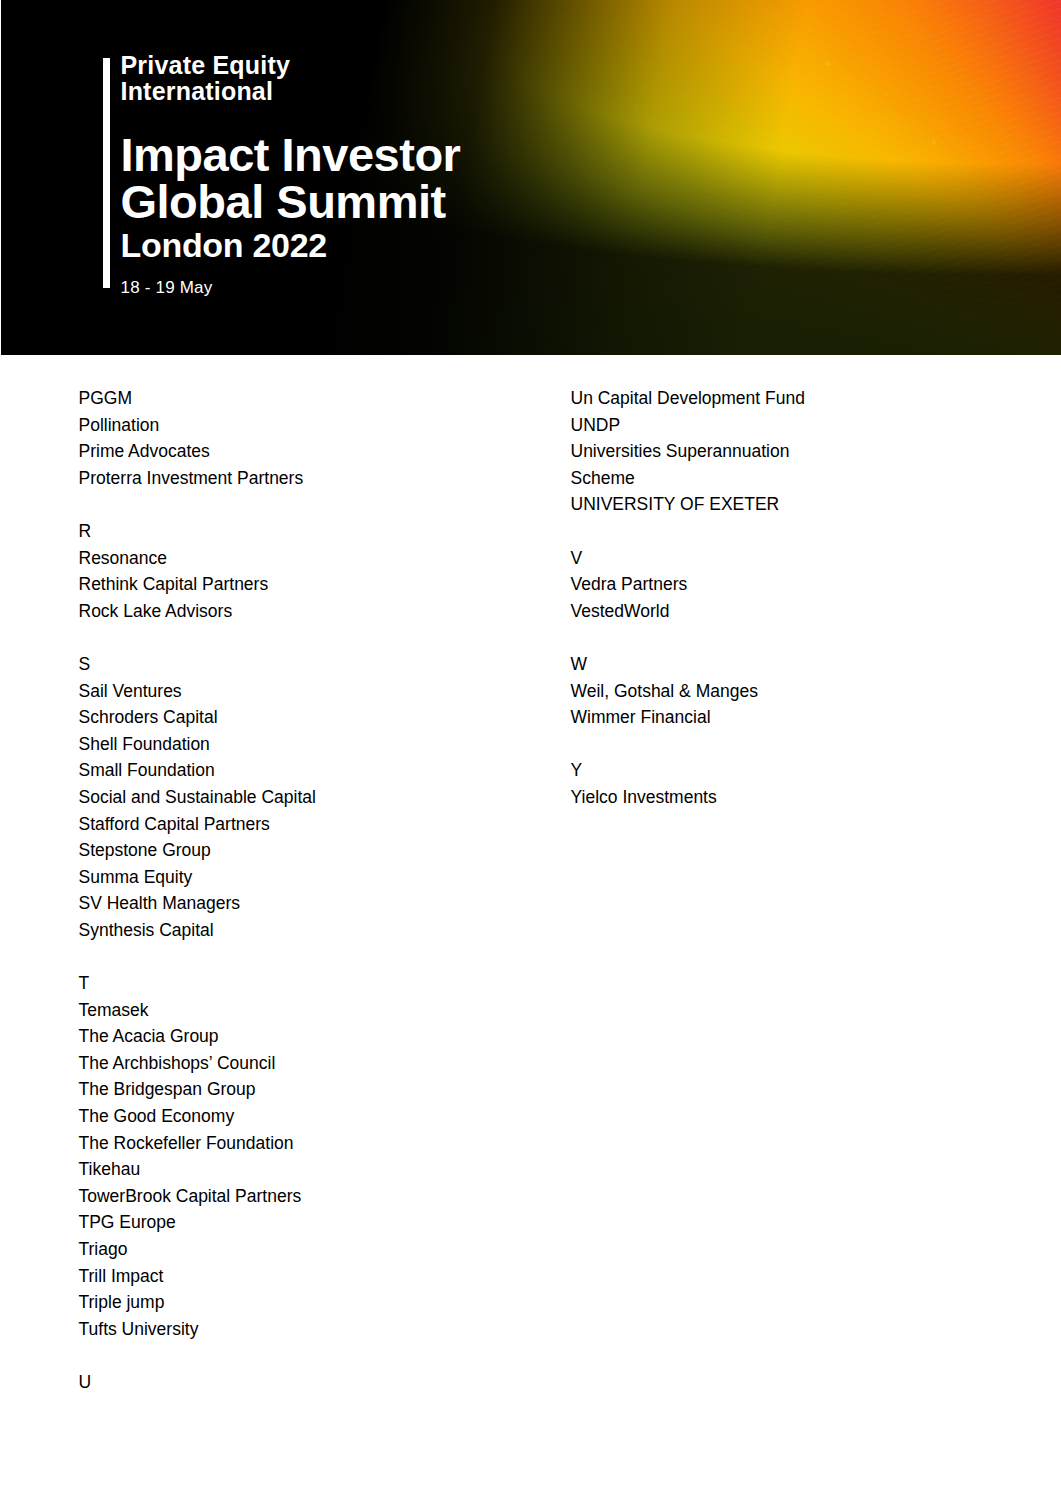Private Equity
International
Impact Investor Global Summit
London 2022
18 - 19 May
Attending organisations (continued, P–Y)
PGGM
Pollination
Prime Advocates
Proterra Investment Partners
R
Resonance
Rethink Capital Partners
Rock Lake Advisors
S
Sail Ventures
Schroders Capital
Shell Foundation
Small Foundation
Social and Sustainable Capital
Stafford Capital Partners
Stepstone Group
Summa Equity
SV Health Managers
Synthesis Capital
T
Temasek
The Acacia Group
The Archbishops’ Council
The Bridgespan Group
The Good Economy
The Rockefeller Foundation
Tikehau
TowerBrook Capital Partners
TPG Europe
Triago
Trill Impact
Triple jump
Tufts University
U
Un Capital Development Fund
UNDP
Universities Superannuation
Scheme
UNIVERSITY OF EXETER
V
Vedra Partners
VestedWorld
W
Weil, Gotshal & Manges
Wimmer Financial
Y
Yielco Investments